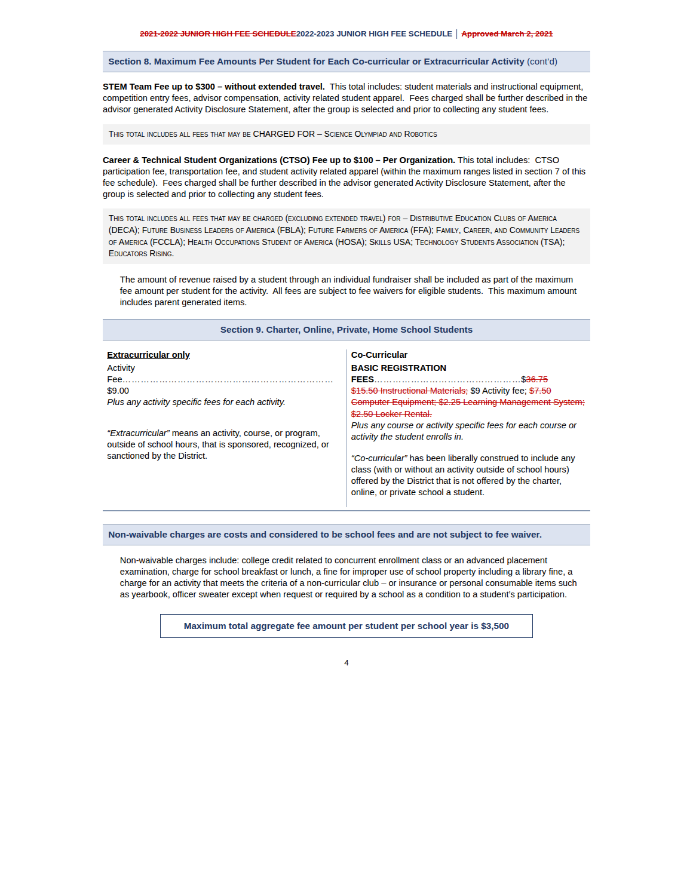2021-2022 JUNIOR HIGH FEE SCHEDULE2022-2023 JUNIOR HIGH FEE SCHEDULE │ Approved March 2, 2021
Section 8. Maximum Fee Amounts Per Student for Each Co-curricular or Extracurricular Activity (cont’d)
STEM Team Fee up to $300 – without extended travel. This total includes: student materials and instructional equipment, competition entry fees, advisor compensation, activity related student apparel. Fees charged shall be further described in the advisor generated Activity Disclosure Statement, after the group is selected and prior to collecting any student fees.
This total includes all fees that may be CHARGED FOR – Science Olympiad and Robotics
Career & Technical Student Organizations (CTSO) Fee up to $100 – Per Organization. This total includes: CTSO participation fee, transportation fee, and student activity related apparel (within the maximum ranges listed in section 7 of this fee schedule). Fees charged shall be further described in the advisor generated Activity Disclosure Statement, after the group is selected and prior to collecting any student fees.
This total includes all fees that may be charged (excluding extended travel) for – Distributive Education Clubs of America (DECA); Future Business Leaders of America (FBLA); Future Farmers of America (FFA); Family, Career, and Community Leaders of America (FCCLA); Health Occupations Student of America (HOSA); Skills USA; Technology Students Association (TSA); Educators Rising.
The amount of revenue raised by a student through an individual fundraiser shall be included as part of the maximum fee amount per student for the activity. All fees are subject to fee waivers for eligible students. This maximum amount includes parent generated items.
Section 9. Charter, Online, Private, Home School Students
| Extracurricular only Activity Fee …………………………………………………………… $9.00 Plus any activity specific fees for each activity. “Extracurricular” means an activity, course, or program, outside of school hours, that is sponsored, recognized, or sanctioned by the District. | Co-Curricular BASIC REGISTRATION FEES ………………………………………… $ 36.75 $15.50 Instructional Materials; $9 Activity fee; $7.50 Computer Equipment; $2.25 Learning Management System; $2.50 Locker Rental. Plus any course or activity specific fees for each course or activity the student enrolls in. “Co-curricular” has been liberally construed to include any class (with or without an activity outside of school hours) offered by the District that is not offered by the charter, online, or private school a student. |
Non-waivable charges are costs and considered to be school fees and are not subject to fee waiver.
Non-waivable charges include: college credit related to concurrent enrollment class or an advanced placement examination, charge for school breakfast or lunch, a fine for improper use of school property including a library fine, a charge for an activity that meets the criteria of a non-curricular club – or insurance or personal consumable items such as yearbook, officer sweater except when request or required by a school as a condition to a student’s participation.
Maximum total aggregate fee amount per student per school year is $3,500
4